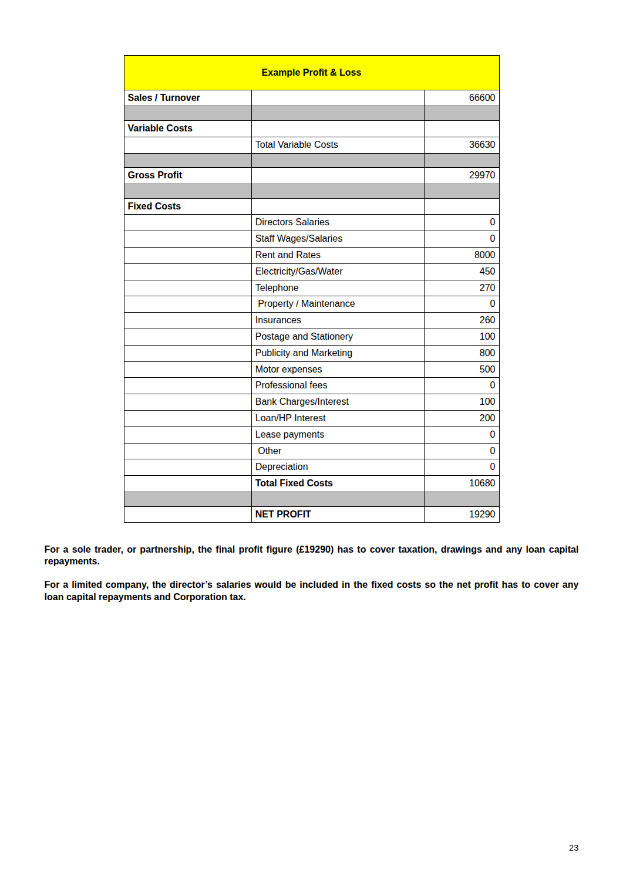| Example Profit & Loss |
| Sales / Turnover | | 66600 |
| Variable Costs | | |
| | Total Variable Costs | 36630 |
| Gross Profit | | 29970 |
| Fixed Costs | | |
| | Directors Salaries | 0 |
| | Staff Wages/Salaries | 0 |
| | Rent and Rates | 8000 |
| | Electricity/Gas/Water | 450 |
| | Telephone | 270 |
| | Property / Maintenance | 0 |
| | Insurances | 260 |
| | Postage and Stationery | 100 |
| | Publicity and Marketing | 800 |
| | Motor expenses | 500 |
| | Professional fees | 0 |
| | Bank Charges/Interest | 100 |
| | Loan/HP Interest | 200 |
| | Lease payments | 0 |
| | Other | 0 |
| | Depreciation | 0 |
| | Total Fixed Costs | 10680 |
| | NET PROFIT | 19290 |
For a sole trader, or partnership, the final profit figure (£19290) has to cover taxation, drawings and any loan capital repayments.
For a limited company, the director’s salaries would be included in the fixed costs so the net profit has to cover any loan capital repayments and Corporation tax.
23